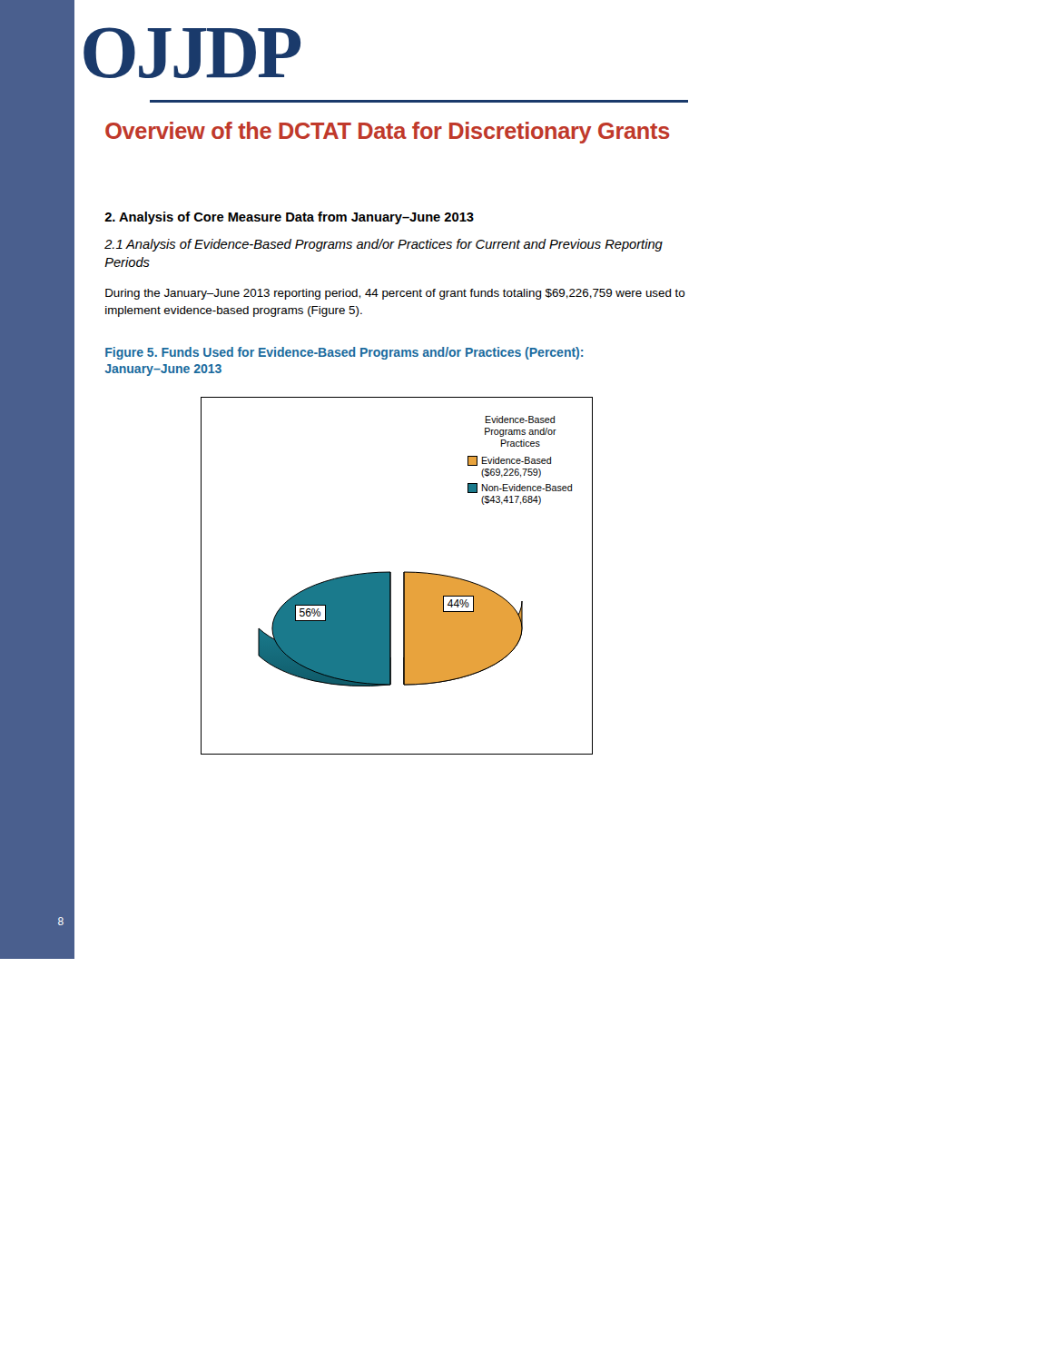8
OJJDP
Overview of the DCTAT Data for Discretionary Grants
2. Analysis of Core Measure Data from January–June 2013
2.1 Analysis of Evidence-Based Programs and/or Practices for Current and Previous Reporting Periods
During the January–June 2013 reporting period, 44 percent of grant funds totaling $69,226,759 were used to implement evidence-based programs (Figure 5).
Figure 5. Funds Used for Evidence-Based Programs and/or Practices (Percent):
January–June 2013
Evidence-Based
Programs and/or
Practices
Evidence-Based
($69,226,759)
Non-Evidence-Based
($43,417,684)
56%
44%